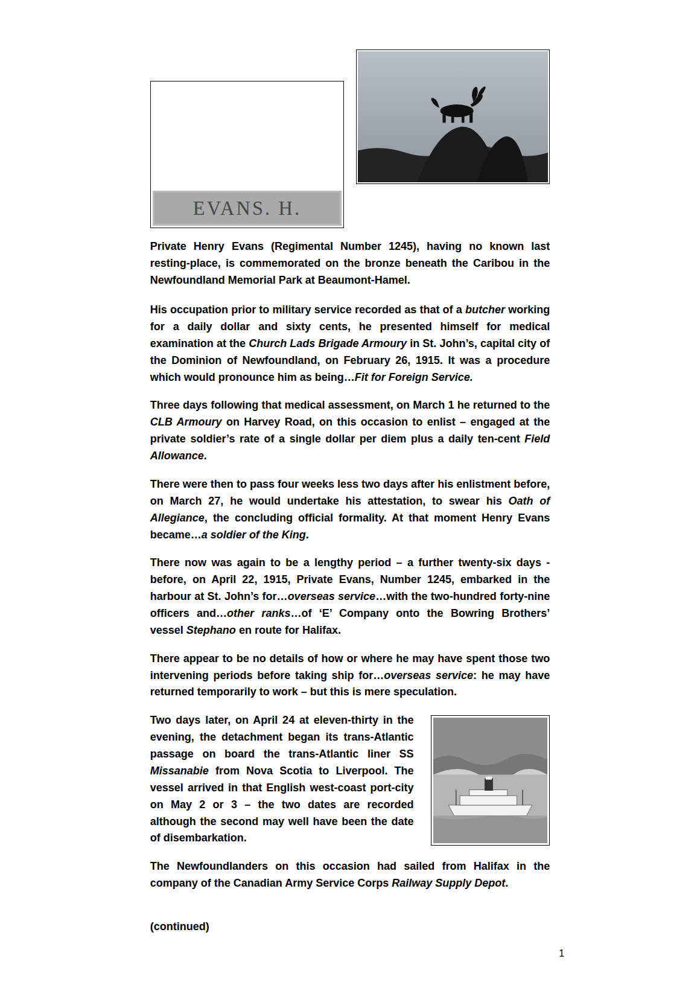Private Henry Evans (Regimental Number 1245), having no known last resting-place, is commemorated on the bronze beneath the Caribou in the Newfoundland Memorial Park at Beaumont-Hamel.
His occupation prior to military service recorded as that of a butcher working for a daily dollar and sixty cents, he presented himself for medical examination at the Church Lads Brigade Armoury in St. John’s, capital city of the Dominion of Newfoundland, on February 26, 1915. It was a procedure which would pronounce him as being…Fit for Foreign Service.
Three days following that medical assessment, on March 1 he returned to the CLB Armoury on Harvey Road, on this occasion to enlist – engaged at the private soldier’s rate of a single dollar per diem plus a daily ten-cent Field Allowance.
There were then to pass four weeks less two days after his enlistment before, on March 27, he would undertake his attestation, to swear his Oath of Allegiance, the concluding official formality. At that moment Henry Evans became…a soldier of the King.
There now was again to be a lengthy period – a further twenty-six days - before, on April 22, 1915, Private Evans, Number 1245, embarked in the harbour at St. John’s for…overseas service…with the two-hundred forty-nine officers and…other ranks…of ‘E’ Company onto the Bowring Brothers’ vessel Stephano en route for Halifax.
There appear to be no details of how or where he may have spent those two intervening periods before taking ship for…overseas service: he may have returned temporarily to work – but this is mere speculation.
Two days later, on April 24 at eleven-thirty in the evening, the detachment began its trans-Atlantic passage on board the trans-Atlantic liner SS Missanabie from Nova Scotia to Liverpool. The vessel arrived in that English west-coast port-city on May 2 or 3 – the two dates are recorded although the second may well have been the date of disembarkation.
The Newfoundlanders on this occasion had sailed from Halifax in the company of the Canadian Army Service Corps Railway Supply Depot.
(continued)
1